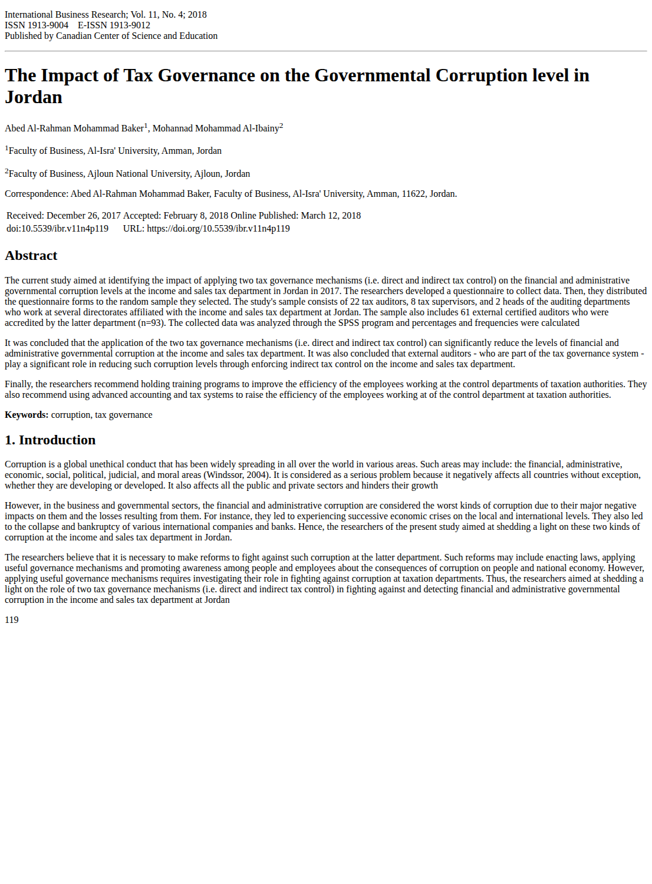International Business Research; Vol. 11, No. 4; 2018
ISSN 1913-9004 E-ISSN 1913-9012
Published by Canadian Center of Science and Education
The Impact of Tax Governance on the Governmental Corruption level in Jordan
Abed Al-Rahman Mohammad Baker1, Mohannad Mohammad Al-Ibainy2
1Faculty of Business, Al-Isra' University, Amman, Jordan
2Faculty of Business, Ajloun National University, Ajloun, Jordan
Correspondence: Abed Al-Rahman Mohammad Baker, Faculty of Business, Al-Isra' University, Amman, 11622, Jordan.
| Received: December 26, 2017 | Accepted: February 8, 2018 | Online Published: March 12, 2018 |
| doi:10.5539/ibr.v11n4p119 | URL: https://doi.org/10.5539/ibr.v11n4p119 |
Abstract
The current study aimed at identifying the impact of applying two tax governance mechanisms (i.e. direct and indirect tax control) on the financial and administrative governmental corruption levels at the income and sales tax department in Jordan in 2017. The researchers developed a questionnaire to collect data. Then, they distributed the questionnaire forms to the random sample they selected. The study's sample consists of 22 tax auditors, 8 tax supervisors, and 2 heads of the auditing departments who work at several directorates affiliated with the income and sales tax department at Jordan. The sample also includes 61 external certified auditors who were accredited by the latter department (n=93). The collected data was analyzed through the SPSS program and percentages and frequencies were calculated
It was concluded that the application of the two tax governance mechanisms (i.e. direct and indirect tax control) can significantly reduce the levels of financial and administrative governmental corruption at the income and sales tax department. It was also concluded that external auditors - who are part of the tax governance system - play a significant role in reducing such corruption levels through enforcing indirect tax control on the income and sales tax department.
Finally, the researchers recommend holding training programs to improve the efficiency of the employees working at the control departments of taxation authorities. They also recommend using advanced accounting and tax systems to raise the efficiency of the employees working at of the control department at taxation authorities.
Keywords: corruption, tax governance
1. Introduction
Corruption is a global unethical conduct that has been widely spreading in all over the world in various areas. Such areas may include: the financial, administrative, economic, social, political, judicial, and moral areas (Windssor, 2004). It is considered as a serious problem because it negatively affects all countries without exception, whether they are developing or developed. It also affects all the public and private sectors and hinders their growth
However, in the business and governmental sectors, the financial and administrative corruption are considered the worst kinds of corruption due to their major negative impacts on them and the losses resulting from them. For instance, they led to experiencing successive economic crises on the local and international levels. They also led to the collapse and bankruptcy of various international companies and banks. Hence, the researchers of the present study aimed at shedding a light on these two kinds of corruption at the income and sales tax department in Jordan.
The researchers believe that it is necessary to make reforms to fight against such corruption at the latter department. Such reforms may include enacting laws, applying useful governance mechanisms and promoting awareness among people and employees about the consequences of corruption on people and national economy. However, applying useful governance mechanisms requires investigating their role in fighting against corruption at taxation departments. Thus, the researchers aimed at shedding a light on the role of two tax governance mechanisms (i.e. direct and indirect tax control) in fighting against and detecting financial and administrative governmental corruption in the income and sales tax department at Jordan
119